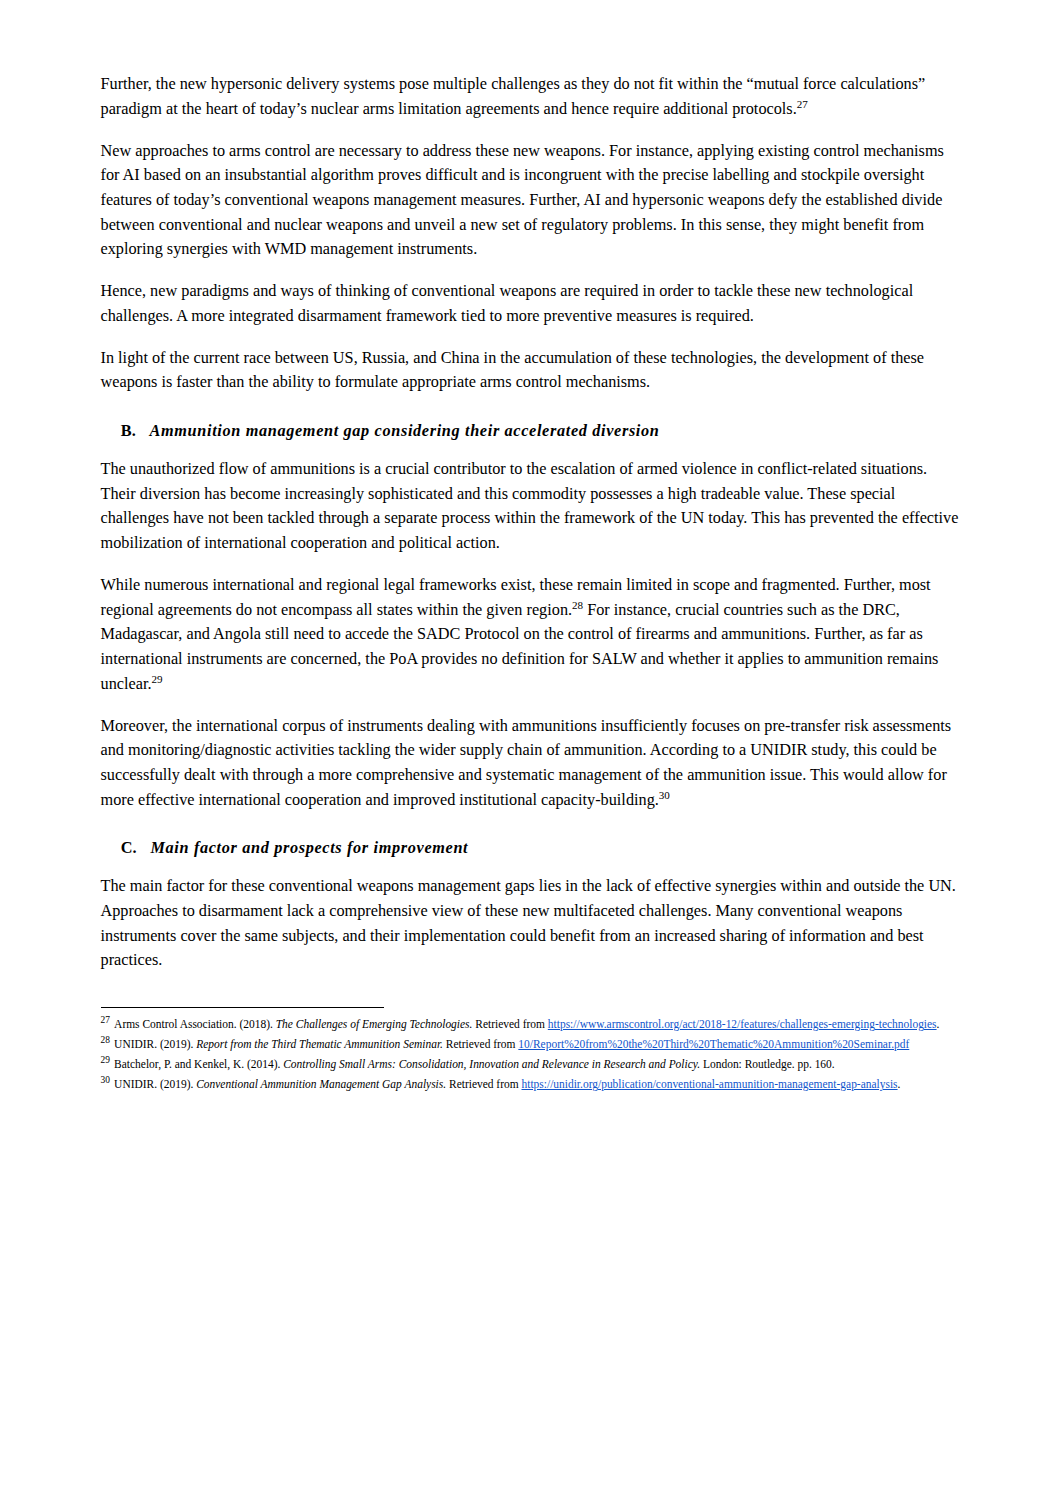Further, the new hypersonic delivery systems pose multiple challenges as they do not fit within the “mutual force calculations” paradigm at the heart of today’s nuclear arms limitation agreements and hence require additional protocols.27
New approaches to arms control are necessary to address these new weapons. For instance, applying existing control mechanisms for AI based on an insubstantial algorithm proves difficult and is incongruent with the precise labelling and stockpile oversight features of today’s conventional weapons management measures. Further, AI and hypersonic weapons defy the established divide between conventional and nuclear weapons and unveil a new set of regulatory problems. In this sense, they might benefit from exploring synergies with WMD management instruments.
Hence, new paradigms and ways of thinking of conventional weapons are required in order to tackle these new technological challenges. A more integrated disarmament framework tied to more preventive measures is required.
In light of the current race between US, Russia, and China in the accumulation of these technologies, the development of these weapons is faster than the ability to formulate appropriate arms control mechanisms.
B. Ammunition management gap considering their accelerated diversion
The unauthorized flow of ammunitions is a crucial contributor to the escalation of armed violence in conflict-related situations. Their diversion has become increasingly sophisticated and this commodity possesses a high tradeable value. These special challenges have not been tackled through a separate process within the framework of the UN today. This has prevented the effective mobilization of international cooperation and political action.
While numerous international and regional legal frameworks exist, these remain limited in scope and fragmented. Further, most regional agreements do not encompass all states within the given region.28 For instance, crucial countries such as the DRC, Madagascar, and Angola still need to accede the SADC Protocol on the control of firearms and ammunitions. Further, as far as international instruments are concerned, the PoA provides no definition for SALW and whether it applies to ammunition remains unclear.29
Moreover, the international corpus of instruments dealing with ammunitions insufficiently focuses on pre-transfer risk assessments and monitoring/diagnostic activities tackling the wider supply chain of ammunition. According to a UNIDIR study, this could be successfully dealt with through a more comprehensive and systematic management of the ammunition issue. This would allow for more effective international cooperation and improved institutional capacity-building.30
C. Main factor and prospects for improvement
The main factor for these conventional weapons management gaps lies in the lack of effective synergies within and outside the UN. Approaches to disarmament lack a comprehensive view of these new multifaceted challenges. Many conventional weapons instruments cover the same subjects, and their implementation could benefit from an increased sharing of information and best practices.
27 Arms Control Association. (2018). The Challenges of Emerging Technologies. Retrieved from https://www.armscontrol.org/act/2018-12/features/challenges-emerging-technologies.
28 UNIDIR. (2019). Report from the Third Thematic Ammunition Seminar. Retrieved from 10/Report%20from%20the%20Third%20Thematic%20Ammunition%20Seminar.pdf
29 Batchelor, P. and Kenkel, K. (2014). Controlling Small Arms: Consolidation, Innovation and Relevance in Research and Policy. London: Routledge. pp. 160.
30 UNIDIR. (2019). Conventional Ammunition Management Gap Analysis. Retrieved from https://unidir.org/publication/conventional-ammunition-management-gap-analysis.